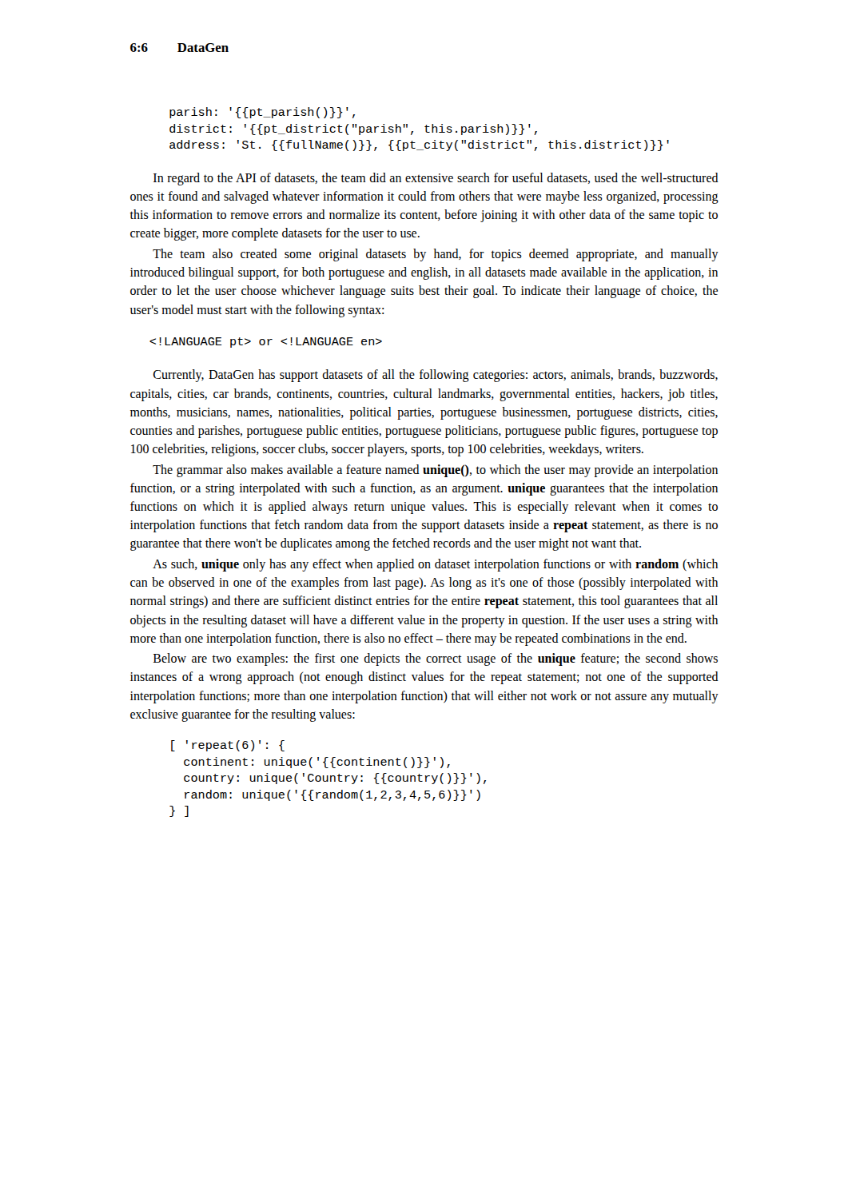6:6 DataGen
parish: '{{pt_parish()}}',
district: '{{pt_district("parish", this.parish)}}',
address: 'St. {{fullName()}}, {{pt_city("district", this.district)}}'
In regard to the API of datasets, the team did an extensive search for useful datasets, used the well-structured ones it found and salvaged whatever information it could from others that were maybe less organized, processing this information to remove errors and normalize its content, before joining it with other data of the same topic to create bigger, more complete datasets for the user to use.
The team also created some original datasets by hand, for topics deemed appropriate, and manually introduced bilingual support, for both portuguese and english, in all datasets made available in the application, in order to let the user choose whichever language suits best their goal. To indicate their language of choice, the user's model must start with the following syntax:
<!LANGUAGE pt> or <!LANGUAGE en>
Currently, DataGen has support datasets of all the following categories: actors, animals, brands, buzzwords, capitals, cities, car brands, continents, countries, cultural landmarks, governmental entities, hackers, job titles, months, musicians, names, nationalities, political parties, portuguese businessmen, portuguese districts, cities, counties and parishes, portuguese public entities, portuguese politicians, portuguese public figures, portuguese top 100 celebrities, religions, soccer clubs, soccer players, sports, top 100 celebrities, weekdays, writers.
The grammar also makes available a feature named unique(), to which the user may provide an interpolation function, or a string interpolated with such a function, as an argument. unique guarantees that the interpolation functions on which it is applied always return unique values. This is especially relevant when it comes to interpolation functions that fetch random data from the support datasets inside a repeat statement, as there is no guarantee that there won't be duplicates among the fetched records and the user might not want that.
As such, unique only has any effect when applied on dataset interpolation functions or with random (which can be observed in one of the examples from last page). As long as it's one of those (possibly interpolated with normal strings) and there are sufficient distinct entries for the entire repeat statement, this tool guarantees that all objects in the resulting dataset will have a different value in the property in question. If the user uses a string with more than one interpolation function, there is also no effect – there may be repeated combinations in the end.
Below are two examples: the first one depicts the correct usage of the unique feature; the second shows instances of a wrong approach (not enough distinct values for the repeat statement; not one of the supported interpolation functions; more than one interpolation function) that will either not work or not assure any mutually exclusive guarantee for the resulting values:
[ 'repeat(6)': {
  continent: unique('{{continent()}}'),
  country: unique('Country: {{country()}}'),
  random: unique('{{random(1,2,3,4,5,6)}}')
} ]